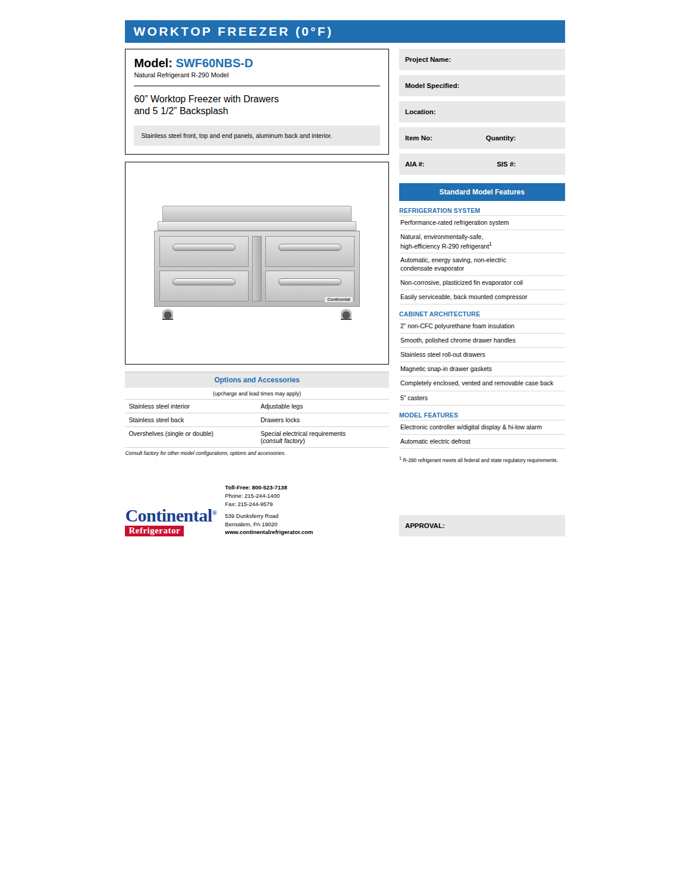WORKTOP FREEZER (0°F)
Model: SWF60NBS-D
Natural Refrigerant R-290 Model
60” Worktop Freezer with Drawers
and 5 1/2” Backsplash
Stainless steel front, top and end panels, aluminum back and interior.
Continental
Options and Accessories
(upcharge and lead times may apply)
| Stainless steel interior | Adjustable legs |
| Stainless steel back | Drawers locks |
| Overshelves (single or double) | Special electrical requirements ( consult factory ) |
Consult factory for other model configurations, options and accessories.
Project Name:
Model Specified:
Location:
Item No: Quantity:
AIA #: SIS #:
Standard Model Features
REFRIGERATION SYSTEM
Performance-rated refrigeration system
Natural, environmentally-safe,
high-efficiency R-290 refrigerant1
Automatic, energy saving, non-electric
condensate evaporator
Non-corrosive, plasticized fin evaporator coil
Easily serviceable, back mounted compressor
CABINET ARCHITECTURE
2” non-CFC polyurethane foam insulation
Smooth, polished chrome drawer handles
Stainless steel roll-out drawers
Magnetic snap-in drawer gaskets
Completely enclosed, vented and removable case back
5” casters
MODEL FEATURES
Electronic controller w/digital display & hi-low alarm
Automatic electric defrost
1 R-290 refrigerant meets all federal and state regulatory requirements.
Continental®
Refrigerator
Toll-Free: 800-523-7138
Phone: 215-244-1400
Fax: 215-244-9579
539 Dunksferry Road
Bensalem, PA 19020
www.continentalrefrigerator.com
APPROVAL: